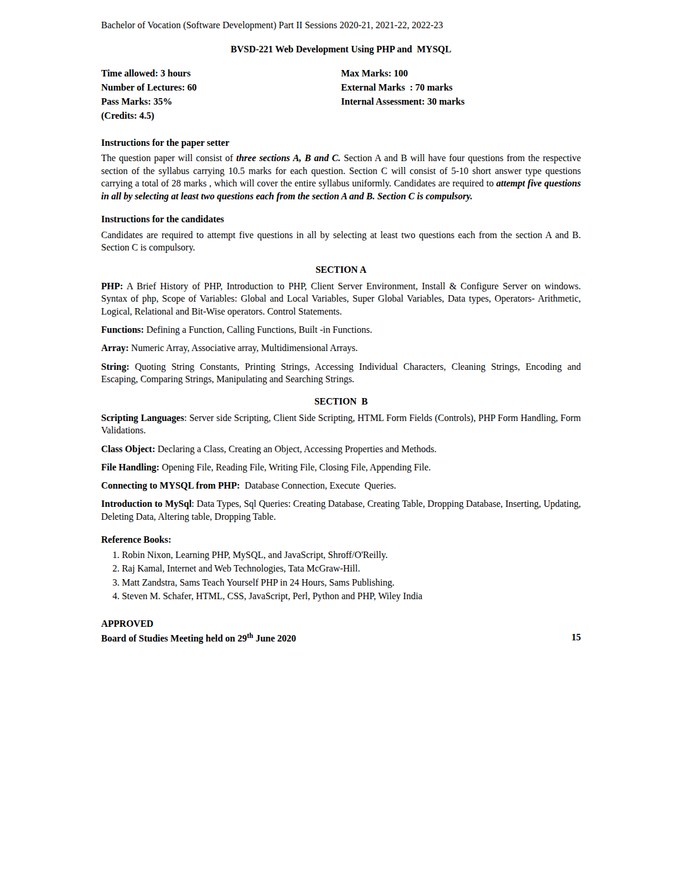Bachelor of Vocation (Software Development) Part II Sessions 2020-21, 2021-22, 2022-23
BVSD-221 Web Development Using PHP and MYSQL
| Time allowed: 3 hours | Max Marks: 100 |
| Number of Lectures: 60 | External Marks : 70 marks |
| Pass Marks: 35% | Internal Assessment: 30 marks |
| (Credits: 4.5) | |
Instructions for the paper setter
The question paper will consist of three sections A, B and C. Section A and B will have four questions from the respective section of the syllabus carrying 10.5 marks for each question. Section C will consist of 5-10 short answer type questions carrying a total of 28 marks , which will cover the entire syllabus uniformly. Candidates are required to attempt five questions in all by selecting at least two questions each from the section A and B. Section C is compulsory.
Instructions for the candidates
Candidates are required to attempt five questions in all by selecting at least two questions each from the section A and B. Section C is compulsory.
SECTION A
PHP: A Brief History of PHP, Introduction to PHP, Client Server Environment, Install & Configure Server on windows. Syntax of php, Scope of Variables: Global and Local Variables, Super Global Variables, Data types, Operators- Arithmetic, Logical, Relational and Bit-Wise operators. Control Statements.
Functions: Defining a Function, Calling Functions, Built -in Functions.
Array: Numeric Array, Associative array, Multidimensional Arrays.
String: Quoting String Constants, Printing Strings, Accessing Individual Characters, Cleaning Strings, Encoding and Escaping, Comparing Strings, Manipulating and Searching Strings.
SECTION B
Scripting Languages: Server side Scripting, Client Side Scripting, HTML Form Fields (Controls), PHP Form Handling, Form Validations.
Class Object: Declaring a Class, Creating an Object, Accessing Properties and Methods.
File Handling: Opening File, Reading File, Writing File, Closing File, Appending File.
Connecting to MYSQL from PHP: Database Connection, Execute Queries.
Introduction to MySql: Data Types, Sql Queries: Creating Database, Creating Table, Dropping Database, Inserting, Updating, Deleting Data, Altering table, Dropping Table.
Reference Books:
Robin Nixon, Learning PHP, MySQL, and JavaScript, Shroff/O'Reilly.
Raj Kamal, Internet and Web Technologies, Tata McGraw-Hill.
Matt Zandstra, Sams Teach Yourself PHP in 24 Hours, Sams Publishing.
Steven M. Schafer, HTML, CSS, JavaScript, Perl, Python and PHP, Wiley India
APPROVED
Board of Studies Meeting held on 29th June 2020 15